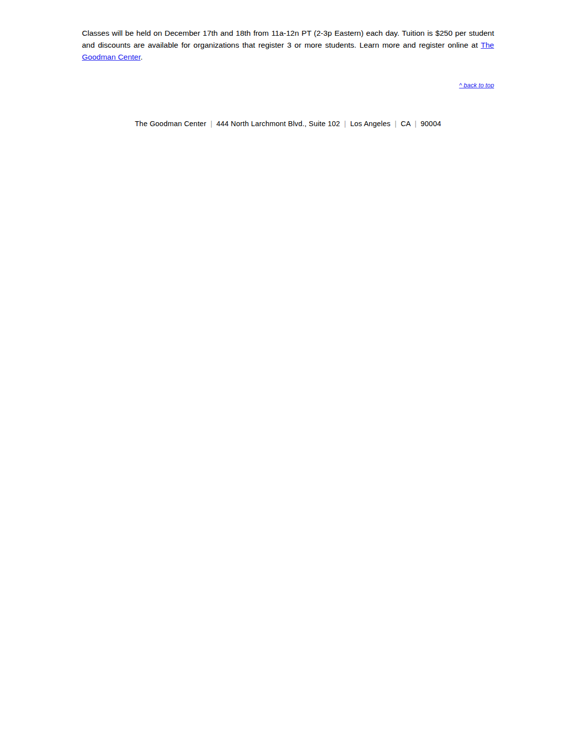Classes will be held on December 17th and 18th from 11a-12n PT (2-3p Eastern) each day. Tuition is $250 per student and discounts are available for organizations that register 3 or more students. Learn more and register online at The Goodman Center.
^ back to top
The Goodman Center | 444 North Larchmont Blvd., Suite 102 | Los Angeles | CA | 90004